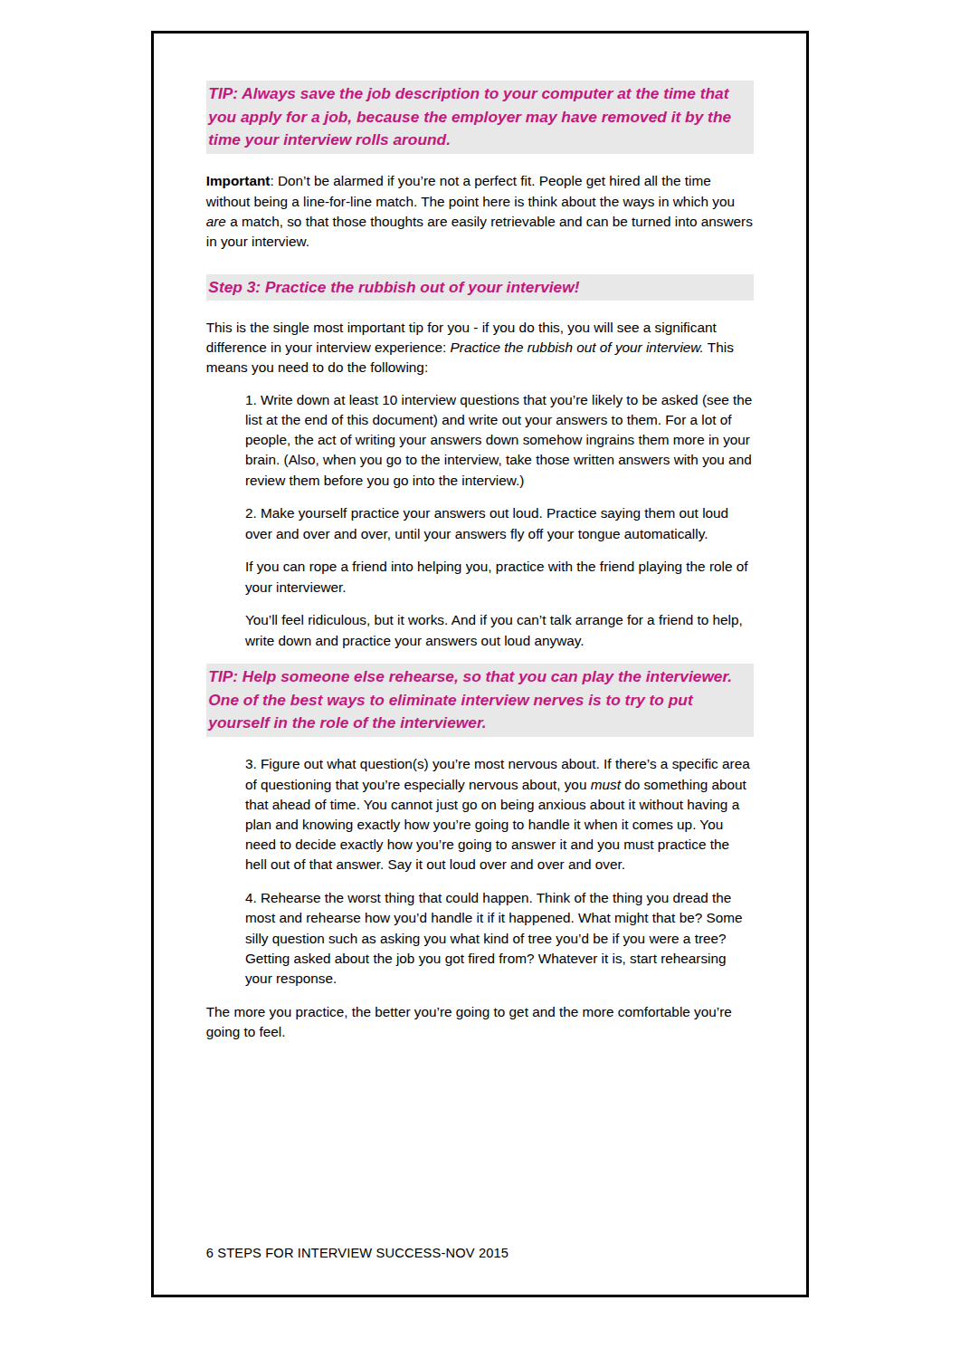TIP: Always save the job description to your computer at the time that you apply for a job, because the employer may have removed it by the time your interview rolls around.
Important: Don’t be alarmed if you’re not a perfect fit. People get hired all the time without being a line-for-line match. The point here is think about the ways in which you are a match, so that those thoughts are easily retrievable and can be turned into answers in your interview.
Step 3: Practice the rubbish out of your interview!
This is the single most important tip for you - if you do this, you will see a significant difference in your interview experience: Practice the rubbish out of your interview. This means you need to do the following:
1. Write down at least 10 interview questions that you’re likely to be asked (see the list at the end of this document) and write out your answers to them. For a lot of people, the act of writing your answers down somehow ingrains them more in your brain. (Also, when you go to the interview, take those written answers with you and review them before you go into the interview.)
2. Make yourself practice your answers out loud. Practice saying them out loud over and over and over, until your answers fly off your tongue automatically.
If you can rope a friend into helping you, practice with the friend playing the role of your interviewer.
You’ll feel ridiculous, but it works. And if you can’t talk arrange for a friend to help, write down and practice your answers out loud anyway.
TIP: Help someone else rehearse, so that you can play the interviewer. One of the best ways to eliminate interview nerves is to try to put yourself in the role of the interviewer.
3. Figure out what question(s) you’re most nervous about. If there’s a specific area of questioning that you’re especially nervous about, you must do something about that ahead of time. You cannot just go on being anxious about it without having a plan and knowing exactly how you’re going to handle it when it comes up. You need to decide exactly how you’re going to answer it and you must practice the hell out of that answer. Say it out loud over and over and over.
4. Rehearse the worst thing that could happen. Think of the thing you dread the most and rehearse how you’d handle it if it happened. What might that be? Some silly question such as asking you what kind of tree you’d be if you were a tree? Getting asked about the job you got fired from? Whatever it is, start rehearsing your response.
The more you practice, the better you’re going to get and the more comfortable you’re going to feel.
6 STEPS FOR INTERVIEW SUCCESS-NOV 2015